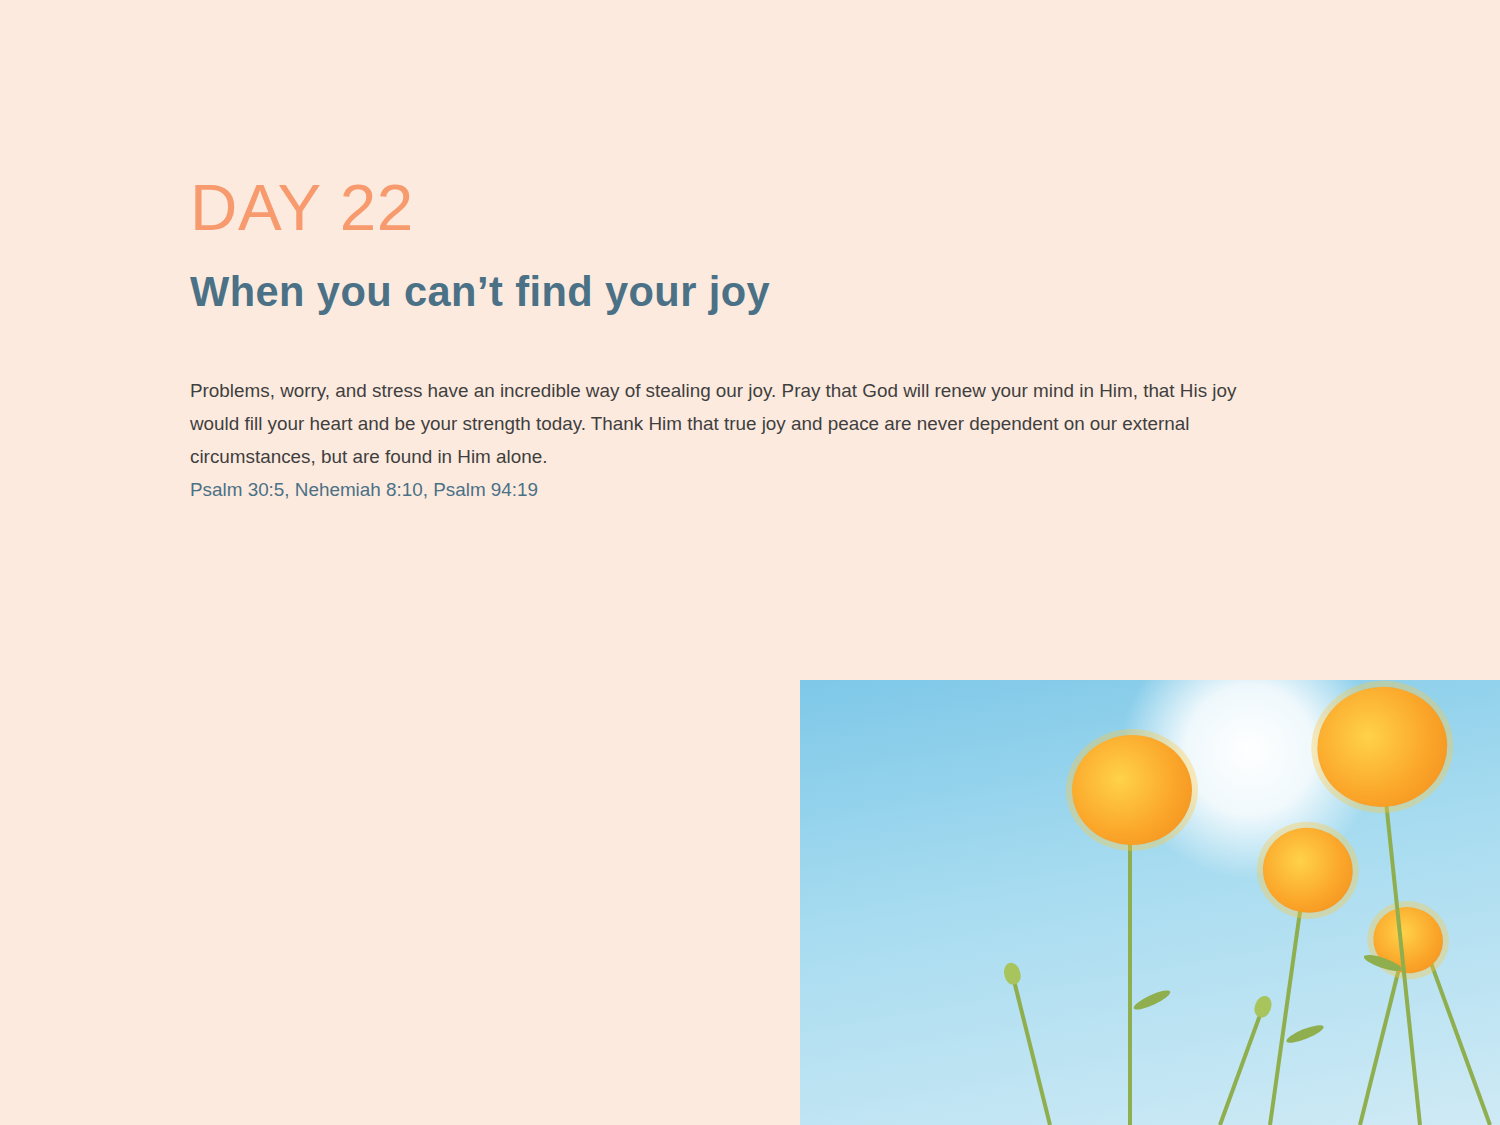DAY 22
When you can’t find your joy
Problems, worry, and stress have an incredible way of stealing our joy. Pray that God will renew your mind in Him, that His joy would fill your heart and be your strength today. Thank Him that true joy and peace are never dependent on our external circumstances, but are found in Him alone.
Psalm 30:5, Nehemiah 8:10, Psalm 94:19